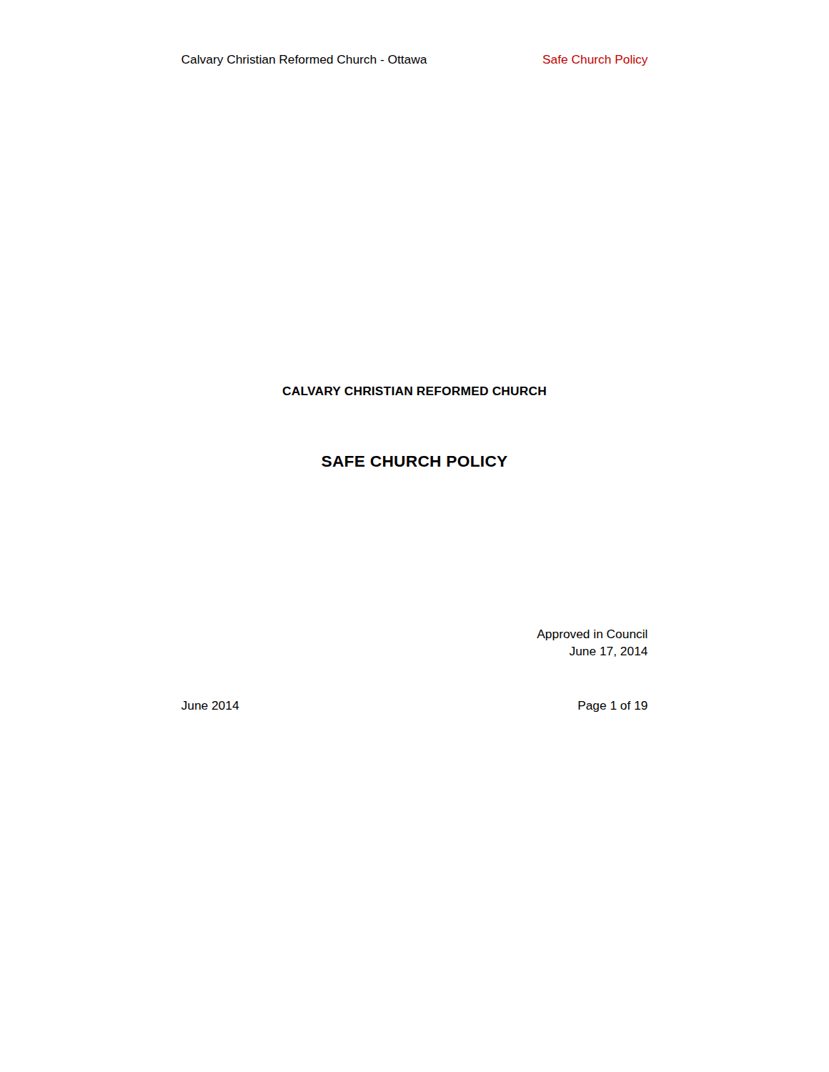Calvary Christian Reformed Church - Ottawa
Safe Church Policy
CALVARY CHRISTIAN REFORMED CHURCH
SAFE CHURCH POLICY
Approved in Council
June 17, 2014
June 2014
Page 1 of 19